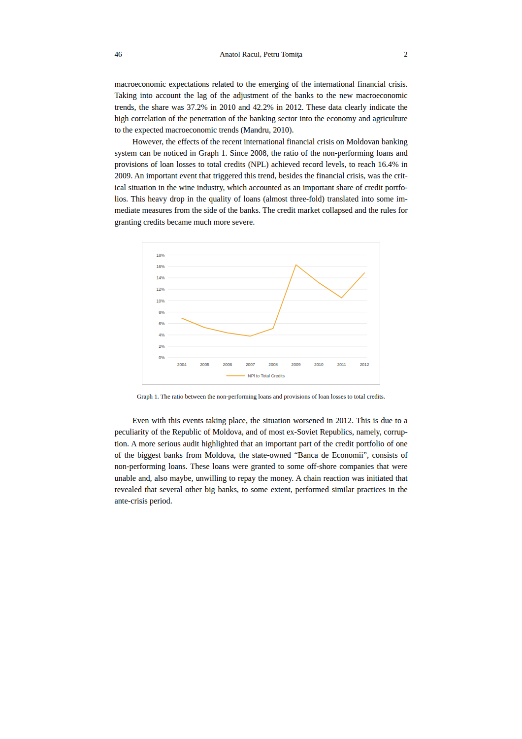46
Anatol Racul, Petru Tomiţa
2
macroeconomic expectations related to the emerging of the international financial crisis. Taking into account the lag of the adjustment of the banks to the new macroeconomic trends, the share was 37.2% in 2010 and 42.2% in 2012. These data clearly indicate the high correlation of the penetration of the banking sector into the economy and agriculture to the expected macroeconomic trends (Mandru, 2010).
However, the effects of the recent international financial crisis on Moldovan banking system can be noticed in Graph 1. Since 2008, the ratio of the non-performing loans and provisions of loan losses to total credits (NPL) achieved record levels, to reach 16.4% in 2009. An important event that triggered this trend, besides the financial crisis, was the critical situation in the wine industry, which accounted as an important share of credit portfolios. This heavy drop in the quality of loans (almost three-fold) translated into some immediate measures from the side of the banks. The credit market collapsed and the rules for granting credits became much more severe.
18% 16% 14% 12% 10% 8% 6% 4% 2% 0% 2004 2005 2006 2007 2008 2009 2010 2011 2012 NPl to Total Credits
Graph 1. The ratio between the non-performing loans and provisions of loan losses to total credits.
Even with this events taking place, the situation worsened in 2012. This is due to a peculiarity of the Republic of Moldova, and of most ex-Soviet Republics, namely, corruption. A more serious audit highlighted that an important part of the credit portfolio of one of the biggest banks from Moldova, the state-owned “Banca de Economii”, consists of non-performing loans. These loans were granted to some off-shore companies that were unable and, also maybe, unwilling to repay the money. A chain reaction was initiated that revealed that several other big banks, to some extent, performed similar practices in the ante-crisis period.